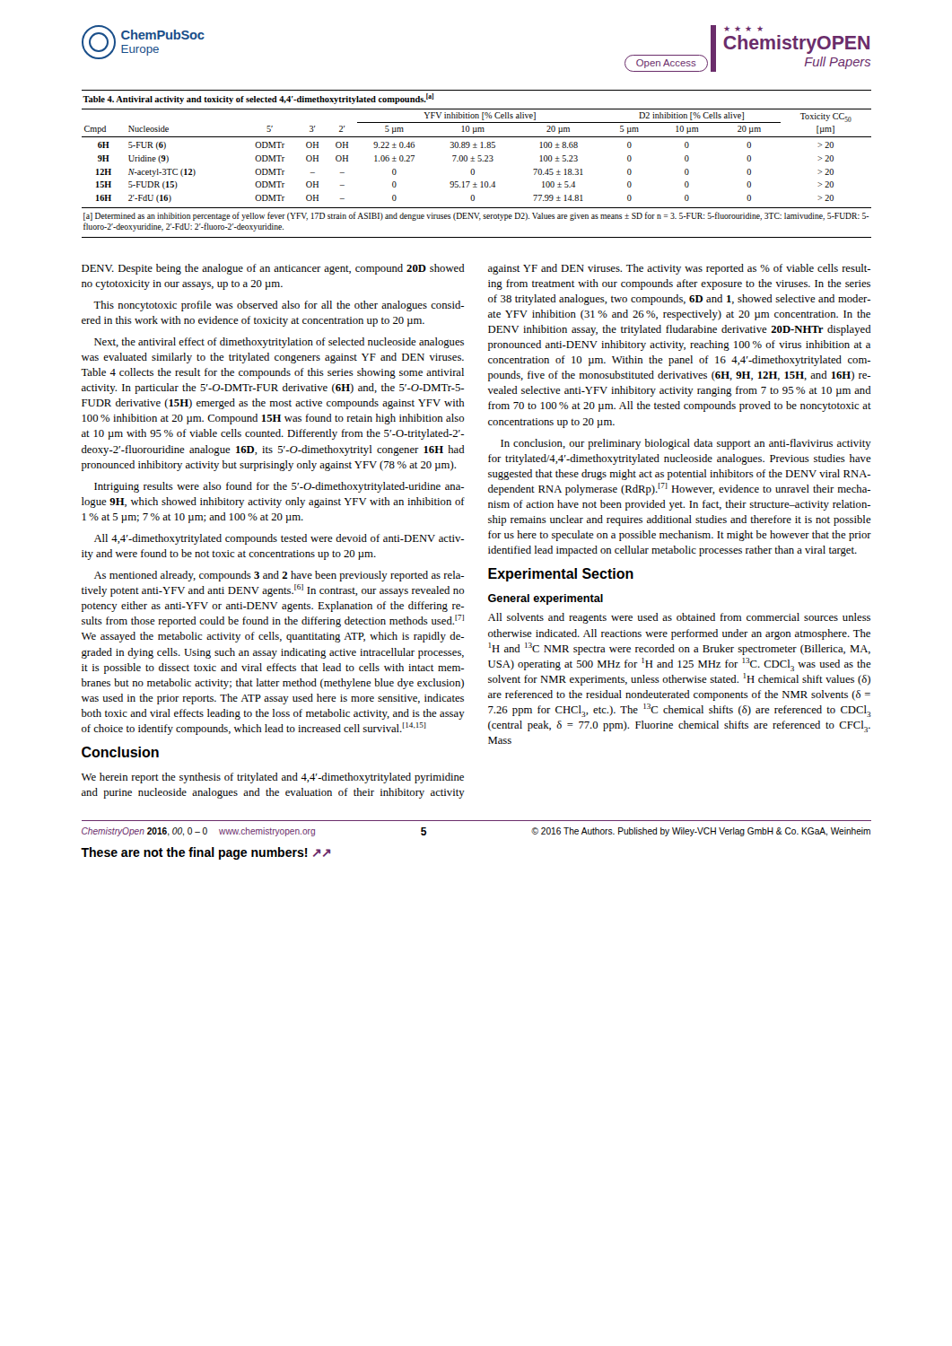ChemPubSoc
Europe
Open Access
★ ★ ★ ★
ChemistryOPEN
Full Papers
Table 4. Antiviral activity and toxicity of selected 4,4′-dimethoxytritylated compounds.[a]
| | | | | | YFV inhibition [% Cells alive] | D2 inhibition [% Cells alive] | Toxicity CC 50 |
| --- | --- | --- | --- | --- | --- | --- | --- |
| Cmpd | Nucleoside | 5′ | 3′ | 2′ | 5 µm | 10 µm | 20 µm | 5 µm | 10 µm | 20 µm | [µm] |
| 6H | 5-FUR ( 6 ) | ODMTr | OH | OH | 9.22 ± 0.46 | 30.89 ± 1.85 | 100 ± 8.68 | 0 | 0 | 0 | > 20 |
| 9H | Uridine ( 9 ) | ODMTr | OH | OH | 1.06 ± 0.27 | 7.00 ± 5.23 | 100 ± 5.23 | 0 | 0 | 0 | > 20 |
| 12H | N -acetyl-3TC ( 12 ) | ODMTr | – | – | 0 | 0 | 70.45 ± 18.31 | 0 | 0 | 0 | > 20 |
| 15H | 5-FUDR ( 15 ) | ODMTr | OH | – | 0 | 95.17 ± 10.4 | 100 ± 5.4 | 0 | 0 | 0 | > 20 |
| 16H | 2′-FdU ( 16 ) | ODMTr | OH | – | 0 | 0 | 77.99 ± 14.81 | 0 | 0 | 0 | > 20 |
[a] Determined as an inhibition percentage of yellow fever (YFV, 17D strain of ASIBI) and dengue viruses (DENV, serotype D2). Values are given as means ± SD for n = 3. 5-FUR: 5-fluorouridine, 3TC: lamivudine, 5-FUDR: 5-fluoro-2′-deoxyuridine, 2′-FdU: 2′-fluoro-2′-deoxyuridine.
DENV. Despite being the analogue of an anticancer agent, compound 20D showed no cytotoxicity in our assays, up to a 20 µm.
This noncytotoxic profile was observed also for all the other analogues considered in this work with no evidence of toxicity at concentration up to 20 µm.
Next, the antiviral effect of dimethoxytritylation of selected nucleoside analogues was evaluated similarly to the tritylated congeners against YF and DEN viruses. Table 4 collects the result for the compounds of this series showing some antiviral activity. In particular the 5′-O-DMTr-FUR derivative (6H) and, the 5′-O-DMTr-5-FUDR derivative (15H) emerged as the most active compounds against YFV with 100 % inhibition at 20 µm. Compound 15H was found to retain high inhibition also at 10 µm with 95 % of viable cells counted. Differently from the 5′-O-tritylated-2′-deoxy-2′-fluorouridine analogue 16D, its 5′-O-dimethoxytrityl congener 16H had pronounced inhibitory activity but surprisingly only against YFV (78 % at 20 µm).
Intriguing results were also found for the 5′-O-dimethoxytritylated-uridine analogue 9H, which showed inhibitory activity only against YFV with an inhibition of 1 % at 5 µm; 7 % at 10 µm; and 100 % at 20 µm.
All 4,4′-dimethoxytritylated compounds tested were devoid of anti-DENV activity and were found to be not toxic at concentrations up to 20 µm.
As mentioned already, compounds 3 and 2 have been previously reported as relatively potent anti-YFV and anti DENV agents.[6] In contrast, our assays revealed no potency either as anti-YFV or anti-DENV agents. Explanation of the differing results from those reported could be found in the differing detection methods used.[7] We assayed the metabolic activity of cells, quantitating ATP, which is rapidly degraded in dying cells. Using such an assay indicating active intracellular processes, it is possible to dissect toxic and viral effects that lead to cells with intact membranes but no metabolic activity; that latter method (methylene blue dye exclusion) was used in the prior reports. The ATP assay used here is more sensitive, indicates both toxic and viral effects leading to the loss of metabolic activity, and is the assay of choice to identify compounds, which lead to increased cell survival.[14,15]
Conclusion
We herein report the synthesis of tritylated and 4,4′-dimethoxytritylated pyrimidine and purine nucleoside analogues and the evaluation of their inhibitory activity against YF and DEN viruses. The activity was reported as % of viable cells resulting from treatment with our compounds after exposure to the viruses. In the series of 38 tritylated analogues, two compounds, 6D and 1, showed selective and moderate YFV inhibition (31 % and 26 %, respectively) at 20 µm concentration. In the DENV inhibition assay, the tritylated fludarabine derivative 20D-NHTr displayed pronounced anti-DENV inhibitory activity, reaching 100 % of virus inhibition at a concentration of 10 µm. Within the panel of 16 4,4′-dimethoxytritylated compounds, five of the monosubstituted derivatives (6H, 9H, 12H, 15H, and 16H) revealed selective anti-YFV inhibitory activity ranging from 7 to 95 % at 10 µm and from 70 to 100 % at 20 µm. All the tested compounds proved to be noncytotoxic at concentrations up to 20 µm.
In conclusion, our preliminary biological data support an anti-flavivirus activity for tritylated/4,4′-dimethoxytritylated nucleoside analogues. Previous studies have suggested that these drugs might act as potential inhibitors of the DENV viral RNA-dependent RNA polymerase (RdRp).[7] However, evidence to unravel their mechanism of action have not been provided yet. In fact, their structure–activity relationship remains unclear and requires additional studies and therefore it is not possible for us here to speculate on a possible mechanism. It might be however that the prior identified lead impacted on cellular metabolic processes rather than a viral target.
Experimental Section
General experimental
All solvents and reagents were used as obtained from commercial sources unless otherwise indicated. All reactions were performed under an argon atmosphere. The 1H and 13C NMR spectra were recorded on a Bruker spectrometer (Billerica, MA, USA) operating at 500 MHz for 1H and 125 MHz for 13C. CDCl3 was used as the solvent for NMR experiments, unless otherwise stated. 1H chemical shift values (δ) are referenced to the residual nondeuterated components of the NMR solvents (δ = 7.26 ppm for CHCl3, etc.). The 13C chemical shifts (δ) are referenced to CDCl3 (central peak, δ = 77.0 ppm). Fluorine chemical shifts are referenced to CFCl3. Mass
ChemistryOpen 2016, 00, 0 – 0 www.chemistryopen.org
5
© 2016 The Authors. Published by Wiley-VCH Verlag GmbH & Co. KGaA, Weinheim
These are not the final page numbers! ↗↗
​